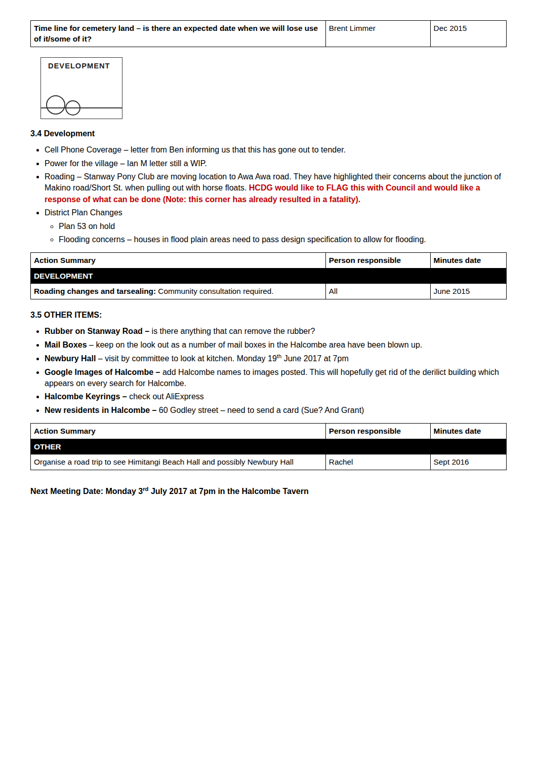| Time line for cemetery land – is there an expected date when we will lose use of it/some of it? | Brent Limmer | Dec 2015 |
DEVELOPMENT
3.4 Development
Cell Phone Coverage – letter from Ben informing us that this has gone out to tender.
Power for the village – Ian M letter still a WIP.
Roading – Stanway Pony Club are moving location to Awa Awa road. They have highlighted their concerns about the junction of Makino road/Short St. when pulling out with horse floats. HCDG would like to FLAG this with Council and would like a response of what can be done (Note: this corner has already resulted in a fatality).
District Plan Changes
Plan 53 on hold
Flooding concerns – houses in flood plain areas need to pass design specification to allow for flooding.
| Action Summary | Person responsible | Minutes date |
| DEVELOPMENT |
| Roading changes and tarsealing: Community consultation required. | All | June 2015 |
3.5 OTHER ITEMS:
Rubber on Stanway Road – is there anything that can remove the rubber?
Mail Boxes – keep on the look out as a number of mail boxes in the Halcombe area have been blown up.
Newbury Hall – visit by committee to look at kitchen. Monday 19th June 2017 at 7pm
Google Images of Halcombe – add Halcombe names to images posted. This will hopefully get rid of the derilict building which appears on every search for Halcombe.
Halcombe Keyrings – check out AliExpress
New residents in Halcombe – 60 Godley street – need to send a card (Sue? And Grant)
| Action Summary | Person responsible | Minutes date |
| OTHER |
| Organise a road trip to see Himitangi Beach Hall and possibly Newbury Hall | Rachel | Sept 2016 |
Next Meeting Date: Monday 3rd July 2017 at 7pm in the Halcombe Tavern